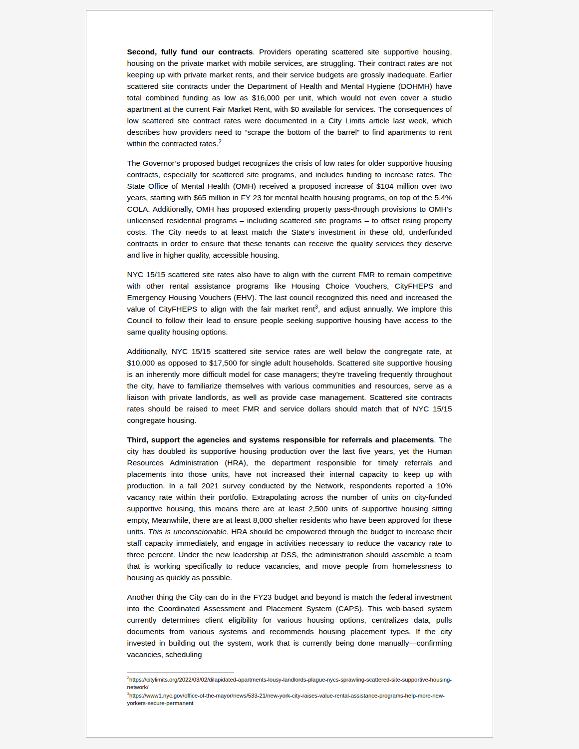Second, fully fund our contracts. Providers operating scattered site supportive housing, housing on the private market with mobile services, are struggling. Their contract rates are not keeping up with private market rents, and their service budgets are grossly inadequate. Earlier scattered site contracts under the Department of Health and Mental Hygiene (DOHMH) have total combined funding as low as $16,000 per unit, which would not even cover a studio apartment at the current Fair Market Rent, with $0 available for services. The consequences of low scattered site contract rates were documented in a City Limits article last week, which describes how providers need to “scrape the bottom of the barrel” to find apartments to rent within the contracted rates.2
The Governor’s proposed budget recognizes the crisis of low rates for older supportive housing contracts, especially for scattered site programs, and includes funding to increase rates. The State Office of Mental Health (OMH) received a proposed increase of $104 million over two years, starting with $65 million in FY 23 for mental health housing programs, on top of the 5.4% COLA. Additionally, OMH has proposed extending property pass-through provisions to OMH’s unlicensed residential programs – including scattered site programs – to offset rising property costs. The City needs to at least match the State’s investment in these old, underfunded contracts in order to ensure that these tenants can receive the quality services they deserve and live in higher quality, accessible housing.
NYC 15/15 scattered site rates also have to align with the current FMR to remain competitive with other rental assistance programs like Housing Choice Vouchers, CityFHEPS and Emergency Housing Vouchers (EHV). The last council recognized this need and increased the value of CityFHEPS to align with the fair market rent3, and adjust annually. We implore this Council to follow their lead to ensure people seeking supportive housing have access to the same quality housing options.
Additionally, NYC 15/15 scattered site service rates are well below the congregate rate, at $10,000 as opposed to $17,500 for single adult households. Scattered site supportive housing is an inherently more difficult model for case managers; they’re traveling frequently throughout the city, have to familiarize themselves with various communities and resources, serve as a liaison with private landlords, as well as provide case management. Scattered site contracts rates should be raised to meet FMR and service dollars should match that of NYC 15/15 congregate housing.
Third, support the agencies and systems responsible for referrals and placements. The city has doubled its supportive housing production over the last five years, yet the Human Resources Administration (HRA), the department responsible for timely referrals and placements into those units, have not increased their internal capacity to keep up with production. In a fall 2021 survey conducted by the Network, respondents reported a 10% vacancy rate within their portfolio. Extrapolating across the number of units on city-funded supportive housing, this means there are at least 2,500 units of supportive housing sitting empty, Meanwhile, there are at least 8,000 shelter residents who have been approved for these units. This is unconscionable. HRA should be empowered through the budget to increase their staff capacity immediately, and engage in activities necessary to reduce the vacancy rate to three percent. Under the new leadership at DSS, the administration should assemble a team that is working specifically to reduce vacancies, and move people from homelessness to housing as quickly as possible.
Another thing the City can do in the FY23 budget and beyond is match the federal investment into the Coordinated Assessment and Placement System (CAPS). This web-based system currently determines client eligibility for various housing options, centralizes data, pulls documents from various systems and recommends housing placement types. If the city invested in building out the system, work that is currently being done manually—confirming vacancies, scheduling
2https://citylimits.org/2022/03/02/dilapidated-apartments-lousy-landlords-plague-nycs-sprawling-scattered-site-supportive-housing-network/
3https://www1.nyc.gov/office-of-the-mayor/news/533-21/new-york-city-raises-value-rental-assistance-programs-help-more-new-yorkers-secure-permanent